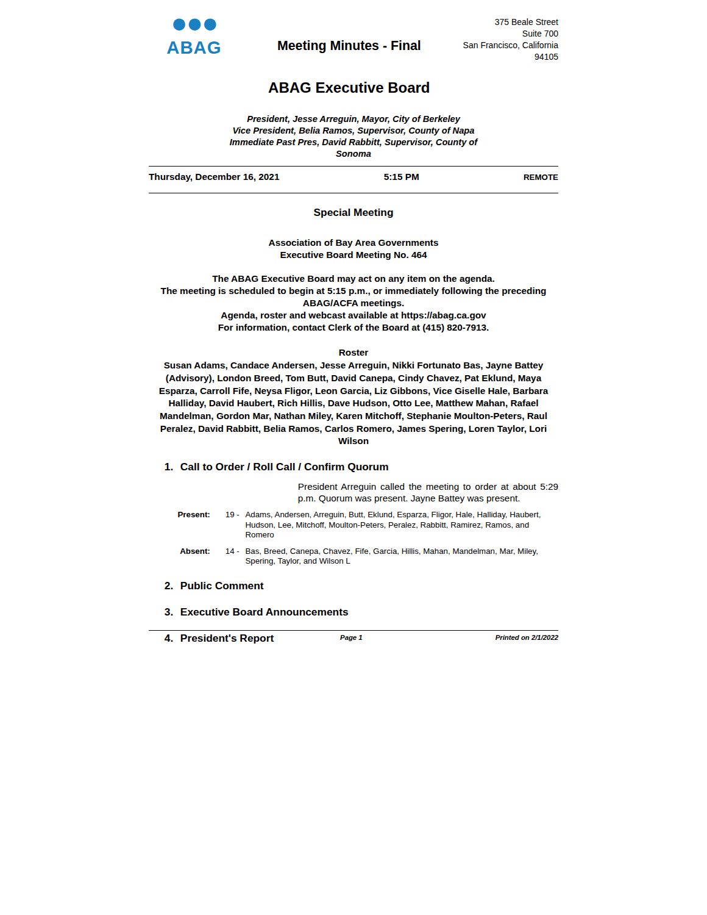●●●
ABAG
Meeting Minutes - Final
ABAG Executive Board
375 Beale Street
Suite 700
San Francisco, California
94105
President, Jesse Arreguin, Mayor, City of Berkeley
Vice President, Belia Ramos, Supervisor, County of Napa
Immediate Past Pres, David Rabbitt, Supervisor, County of
Sonoma
Thursday, December 16, 2021 5:15 PM REMOTE
Special Meeting
Association of Bay Area Governments
Executive Board Meeting No. 464
The ABAG Executive Board may act on any item on the agenda.
The meeting is scheduled to begin at 5:15 p.m., or immediately following the preceding ABAG/ACFA meetings.
Agenda, roster and webcast available at https://abag.ca.gov
For information, contact Clerk of the Board at (415) 820-7913.
Roster
Susan Adams, Candace Andersen, Jesse Arreguin, Nikki Fortunato Bas, Jayne Battey (Advisory), London Breed, Tom Butt, David Canepa, Cindy Chavez, Pat Eklund, Maya Esparza, Carroll Fife, Neysa Fligor, Leon Garcia, Liz Gibbons, Vice Giselle Hale, Barbara Halliday, David Haubert, Rich Hillis, Dave Hudson, Otto Lee, Matthew Mahan, Rafael Mandelman, Gordon Mar, Nathan Miley, Karen Mitchoff, Stephanie Moulton-Peters, Raul Peralez, David Rabbitt, Belia Ramos, Carlos Romero, James Spering, Loren Taylor, Lori Wilson
1. Call to Order / Roll Call / Confirm Quorum
President Arreguin called the meeting to order at about 5:29 p.m. Quorum was present. Jayne Battey was present.
Present:
19 -
Adams, Andersen, Arreguin, Butt, Eklund, Esparza, Fligor, Hale, Halliday, Haubert, Hudson, Lee, Mitchoff, Moulton-Peters, Peralez, Rabbitt, Ramirez, Ramos, and Romero
Absent:
14 -
Bas, Breed, Canepa, Chavez, Fife, Garcia, Hillis, Mahan, Mandelman, Mar, Miley, Spering, Taylor, and Wilson L
2. Public Comment
3. Executive Board Announcements
4. President's Report
Page 1 Printed on 2/1/2022